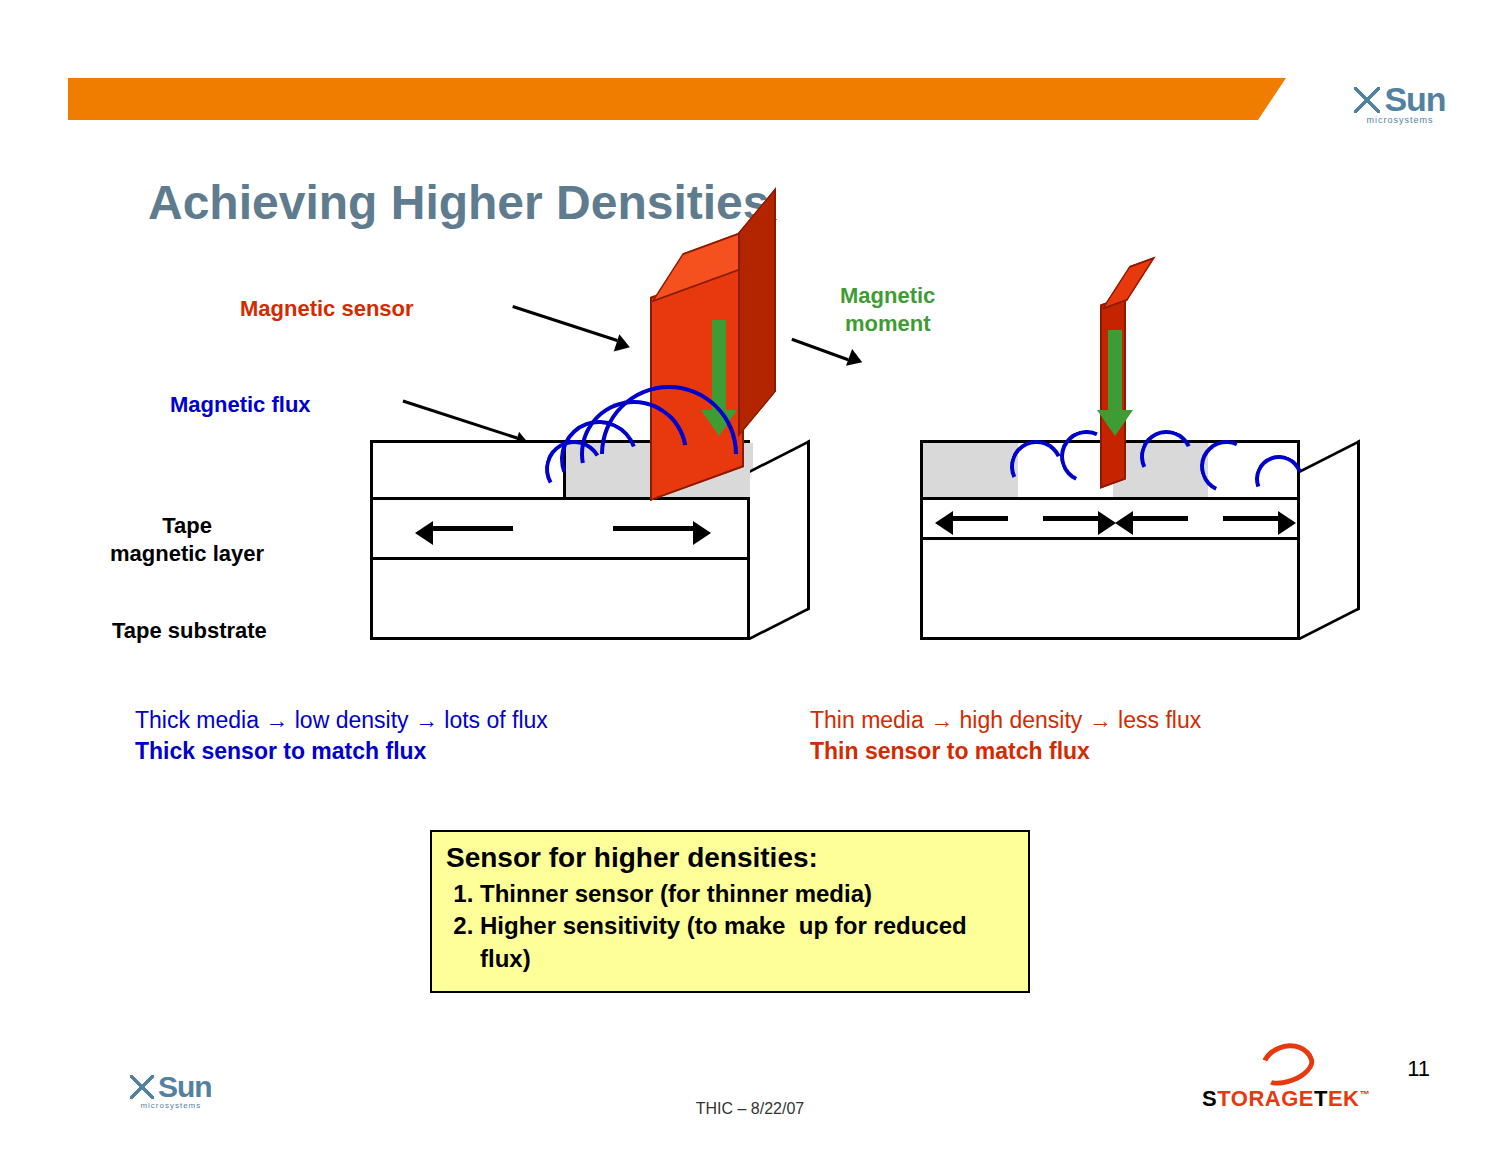Sun
microsystems
Achieving Higher Densities
Magnetic sensor
Magnetic
moment
Magnetic flux
Tape
magnetic layer
Tape substrate
Thick media → low density → lots of flux
Thick sensor to match flux
Thin media → high density → less flux
Thin sensor to match flux
Sensor for higher densities:
Thinner sensor (for thinner media)
Higher sensitivity (to make up for reduced flux)
THIC – 8/22/07
11
Sun
microsystems
STORAGETEK™